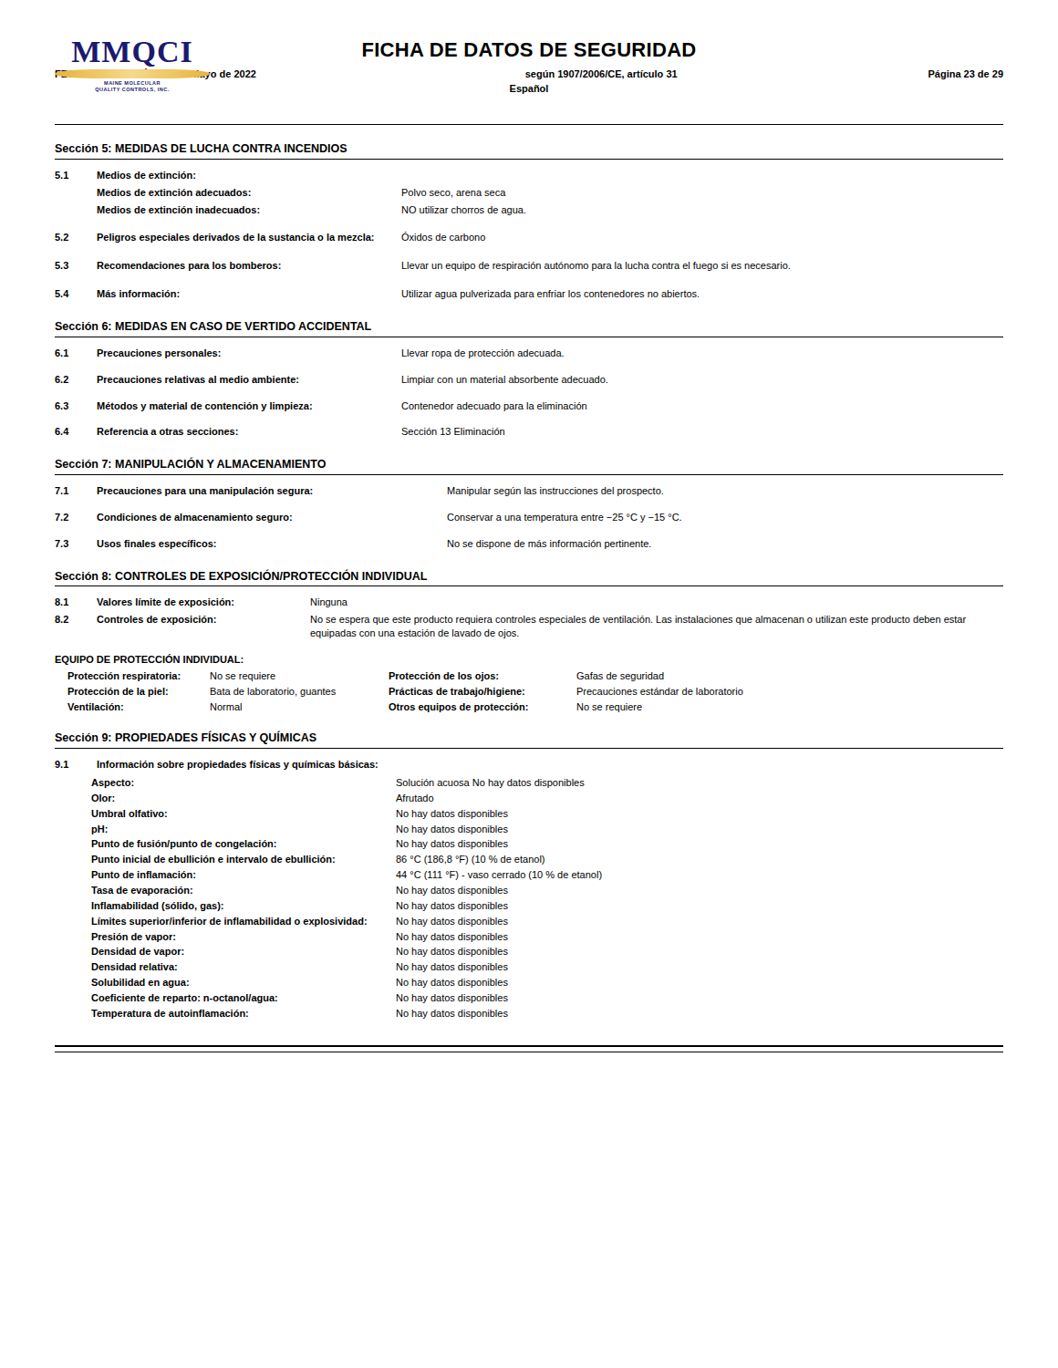MMQCI
MAINE MOLECULAR
QUALITY CONTROLS, INC.
FICHA DE DATOS DE SEGURIDAD
FECHA DE REVISIÓN: 18 de Mayo de 2022
según 1907/2006/CE, artículo 31
Página 23 de 29
Español
Sección 5: MEDIDAS DE LUCHA CONTRA INCENDIOS
| 5.1 | Medios de extinción: | |
| | Medios de extinción adecuados: | Polvo seco, arena seca |
| | Medios de extinción inadecuados: | NO utilizar chorros de agua. |
| 5.2 | Peligros especiales derivados de la sustancia o la mezcla: | Óxidos de carbono |
| 5.3 | Recomendaciones para los bomberos: | Llevar un equipo de respiración autónomo para la lucha contra el fuego si es necesario. |
| 5.4 | Más información: | Utilizar agua pulverizada para enfriar los contenedores no abiertos. |
Sección 6: MEDIDAS EN CASO DE VERTIDO ACCIDENTAL
| 6.1 | Precauciones personales: | Llevar ropa de protección adecuada. |
| 6.2 | Precauciones relativas al medio ambiente: | Limpiar con un material absorbente adecuado. |
| 6.3 | Métodos y material de contención y limpieza: | Contenedor adecuado para la eliminación |
| 6.4 | Referencia a otras secciones: | Sección 13 Eliminación |
Sección 7: MANIPULACIÓN Y ALMACENAMIENTO
| 7.1 | Precauciones para una manipulación segura: | Manipular según las instrucciones del prospecto. |
| 7.2 | Condiciones de almacenamiento seguro: | Conservar a una temperatura entre −25 °C y −15 °C. |
| 7.3 | Usos finales específicos: | No se dispone de más información pertinente. |
Sección 8: CONTROLES DE EXPOSICIÓN/PROTECCIÓN INDIVIDUAL
| 8.1 | Valores límite de exposición: | Ninguna |
| 8.2 | Controles de exposición: | No se espera que este producto requiera controles especiales de ventilación. Las instalaciones que almacenan o utilizan este producto deben estar equipadas con una estación de lavado de ojos. |
EQUIPO DE PROTECCIÓN INDIVIDUAL:
| Protección respiratoria: | No se requiere | Protección de los ojos: | Gafas de seguridad |
| Protección de la piel: | Bata de laboratorio, guantes | Prácticas de trabajo/higiene: | Precauciones estándar de laboratorio |
| Ventilación: | Normal | Otros equipos de protección: | No se requiere |
Sección 9: PROPIEDADES FÍSICAS Y QUÍMICAS
| 9.1 | Información sobre propiedades físicas y químicas básicas: |
| Aspecto: | Solución acuosa No hay datos disponibles |
| Olor: | Afrutado |
| Umbral olfativo: | No hay datos disponibles |
| pH: | No hay datos disponibles |
| Punto de fusión/punto de congelación: | No hay datos disponibles |
| Punto inicial de ebullición e intervalo de ebullición: | 86 °C (186,8 °F) (10 % de etanol) |
| Punto de inflamación: | 44 °C (111 °F) - vaso cerrado (10 % de etanol) |
| Tasa de evaporación: | No hay datos disponibles |
| Inflamabilidad (sólido, gas): | No hay datos disponibles |
| Límites superior/inferior de inflamabilidad o explosividad: | No hay datos disponibles |
| Presión de vapor: | No hay datos disponibles |
| Densidad de vapor: | No hay datos disponibles |
| Densidad relativa: | No hay datos disponibles |
| Solubilidad en agua: | No hay datos disponibles |
| Coeficiente de reparto: n-octanol/agua: | No hay datos disponibles |
| Temperatura de autoinflamación: | No hay datos disponibles |